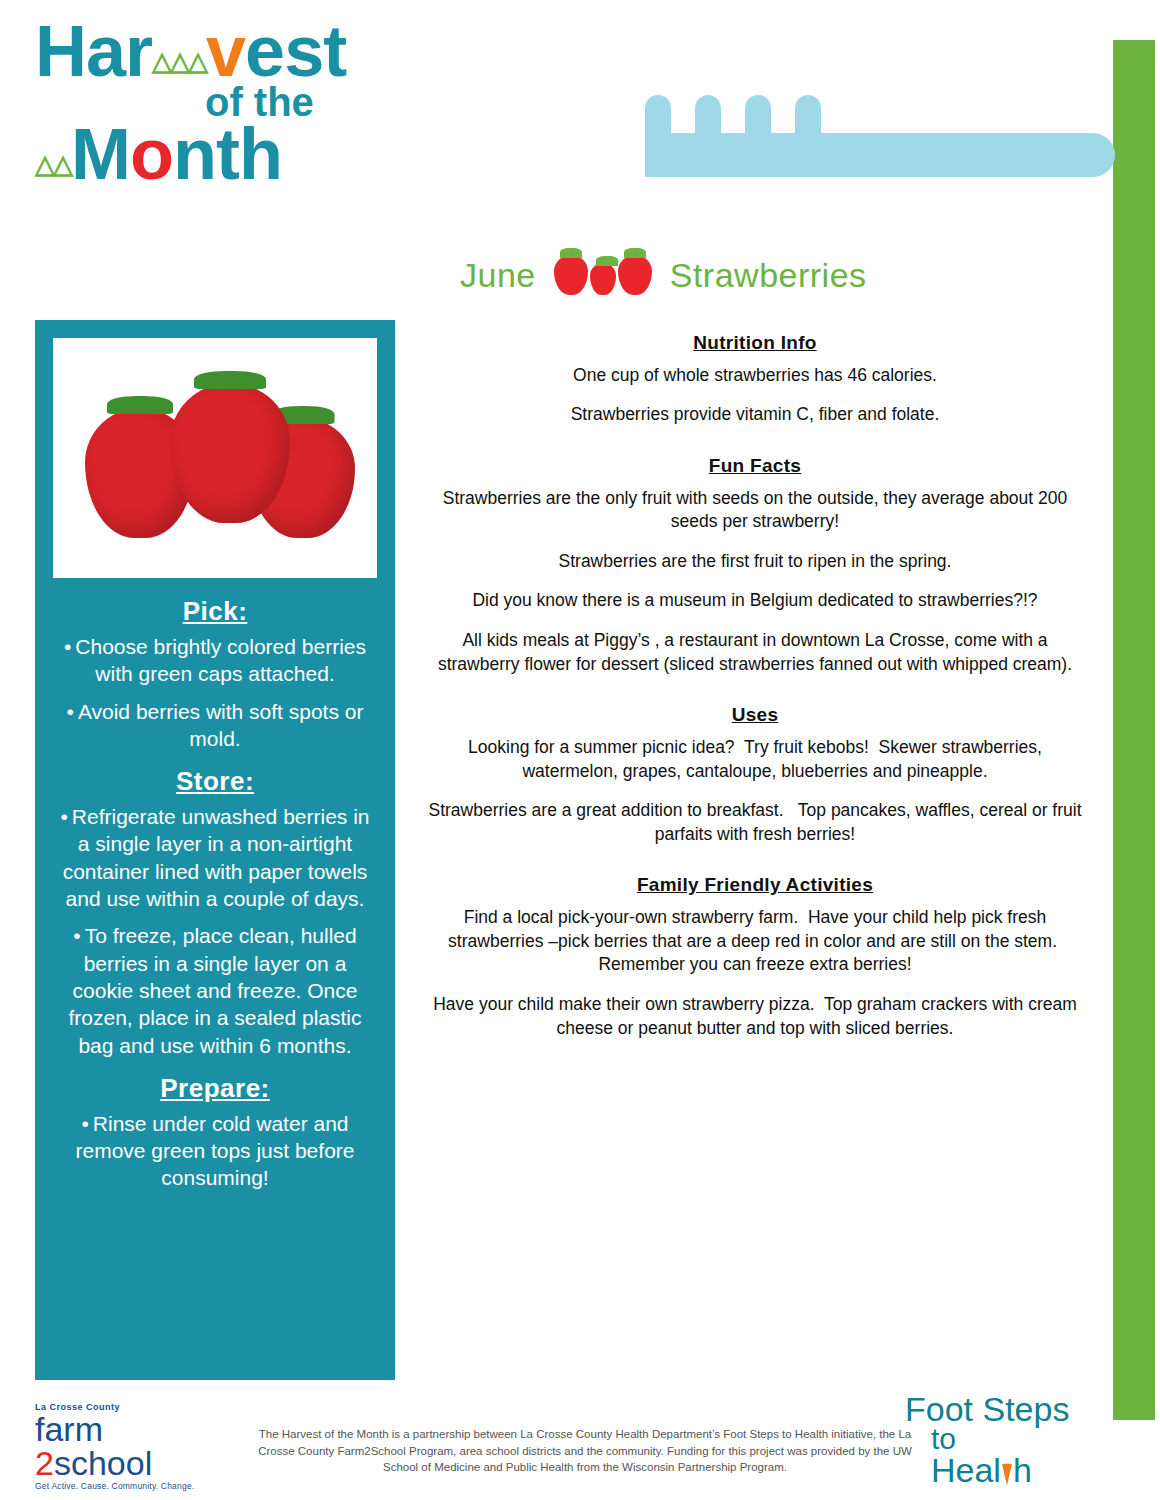Har△△△vest
of the
△△Month
June Strawberries
Pick:
Choose brightly colored berries with green caps attached.
Avoid berries with soft spots or mold.
Store:
Refrigerate unwashed berries in a single layer in a non-airtight container lined with paper towels and use within a couple of days.
To freeze, place clean, hulled berries in a single layer on a cookie sheet and freeze. Once frozen, place in a sealed plastic bag and use within 6 months.
Prepare:
Rinse under cold water and remove green tops just before consuming!
Nutrition Info
One cup of whole strawberries has 46 calories.
Strawberries provide vitamin C, fiber and folate.
Fun Facts
Strawberries are the only fruit with seeds on the outside, they average about 200 seeds per strawberry!
Strawberries are the first fruit to ripen in the spring.
Did you know there is a museum in Belgium dedicated to strawberries?!?
All kids meals at Piggy’s , a restaurant in downtown La Crosse, come with a strawberry flower for dessert (sliced strawberries fanned out with whipped cream).
Uses
Looking for a summer picnic idea? Try fruit kebobs! Skewer strawberries, watermelon, grapes, cantaloupe, blueberries and pineapple.
Strawberries are a great addition to breakfast. Top pancakes, waffles, cereal or fruit parfaits with fresh berries!
Family Friendly Activities
Find a local pick-your-own strawberry farm. Have your child help pick fresh strawberries –pick berries that are a deep red in color and are still on the stem. Remember you can freeze extra berries!
Have your child make their own strawberry pizza. Top graham crackers with cream cheese or peanut butter and top with sliced berries.
La Crosse County
farm
2school
Get Active. Cause. Community. Change.
The Harvest of the Month is a partnership between La Crosse County Health Department’s Foot Steps to Health initiative, the La Crosse County Farm2School Program, area school districts and the community. Funding for this project was provided by the UW School of Medicine and Public Health from the Wisconsin Partnership Program.
Foot Steps
to
Heal h